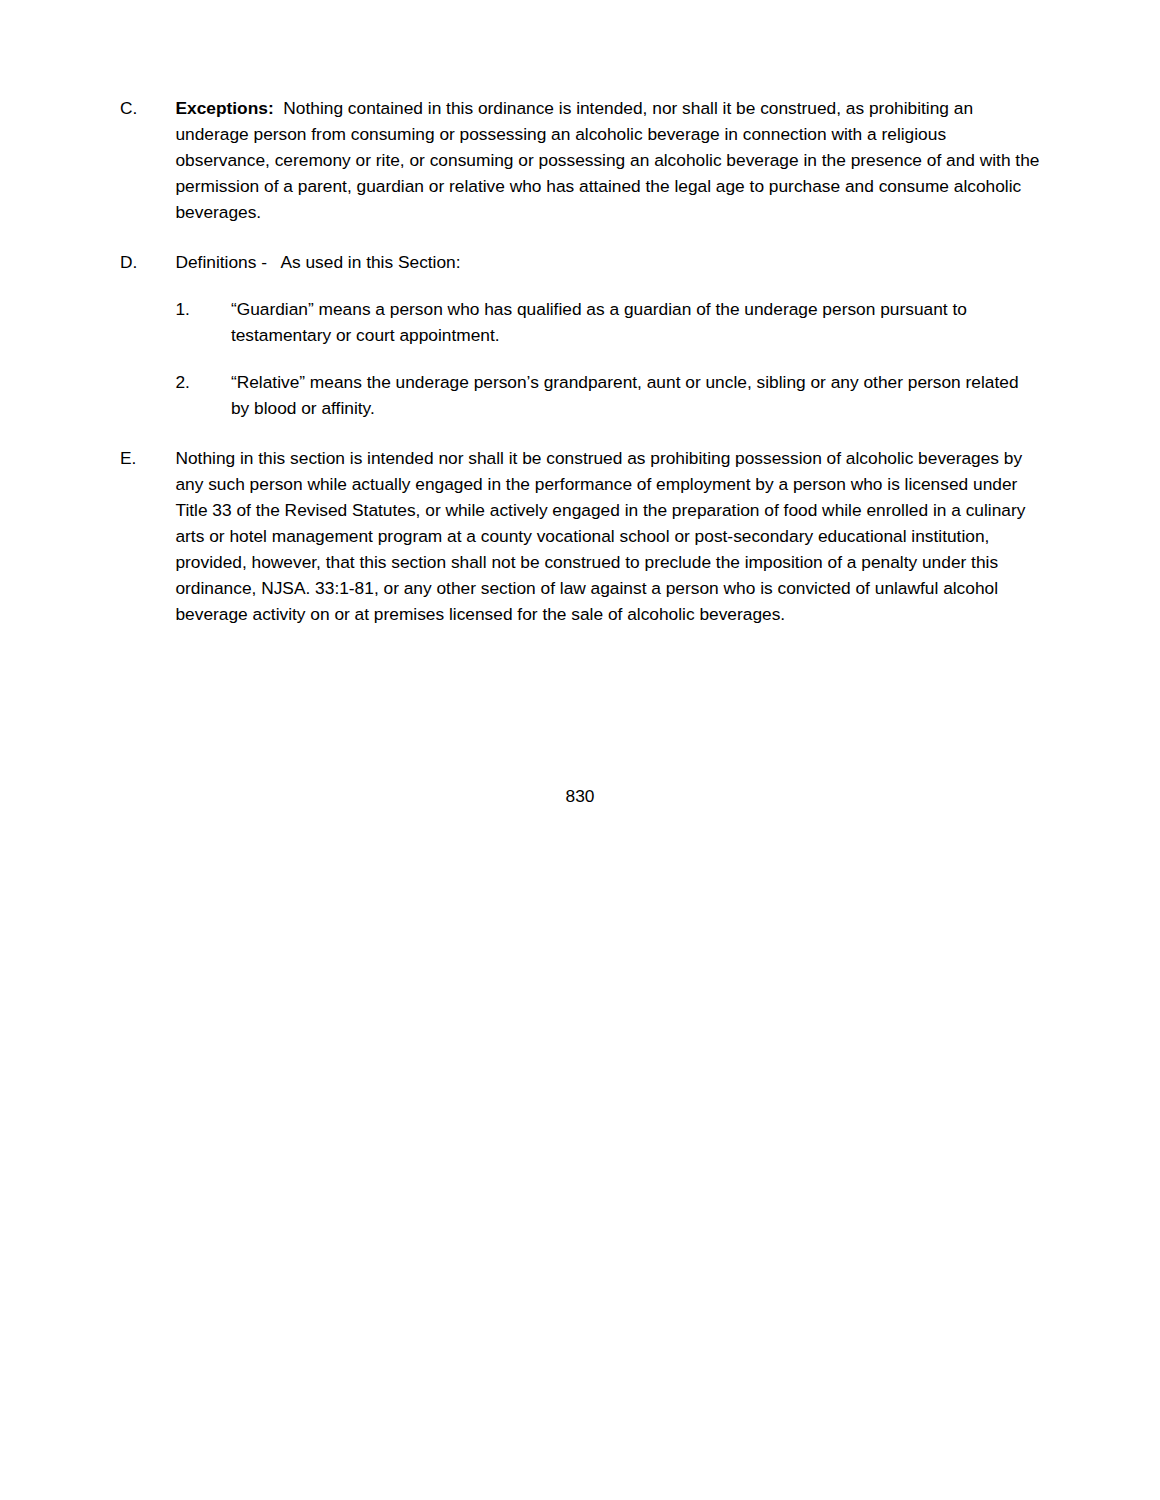C.
Exceptions: Nothing contained in this ordinance is intended, nor shall it be construed, as prohibiting an underage person from consuming or possessing an alcoholic beverage in connection with a religious observance, ceremony or rite, or consuming or possessing an alcoholic beverage in the presence of and with the permission of a parent, guardian or relative who has attained the legal age to purchase and consume alcoholic beverages.
D.
Definitions - As used in this Section:
1.
“Guardian” means a person who has qualified as a guardian of the underage person pursuant to testamentary or court appointment.
2.
“Relative” means the underage person’s grandparent, aunt or uncle, sibling or any other person related by blood or affinity.
E.
Nothing in this section is intended nor shall it be construed as prohibiting possession of alcoholic beverages by any such person while actually engaged in the performance of employment by a person who is licensed under Title 33 of the Revised Statutes, or while actively engaged in the preparation of food while enrolled in a culinary arts or hotel management program at a county vocational school or post-secondary educational institution, provided, however, that this section shall not be construed to preclude the imposition of a penalty under this ordinance, NJSA. 33:1-81, or any other section of law against a person who is convicted of unlawful alcohol beverage activity on or at premises licensed for the sale of alcoholic beverages.
830